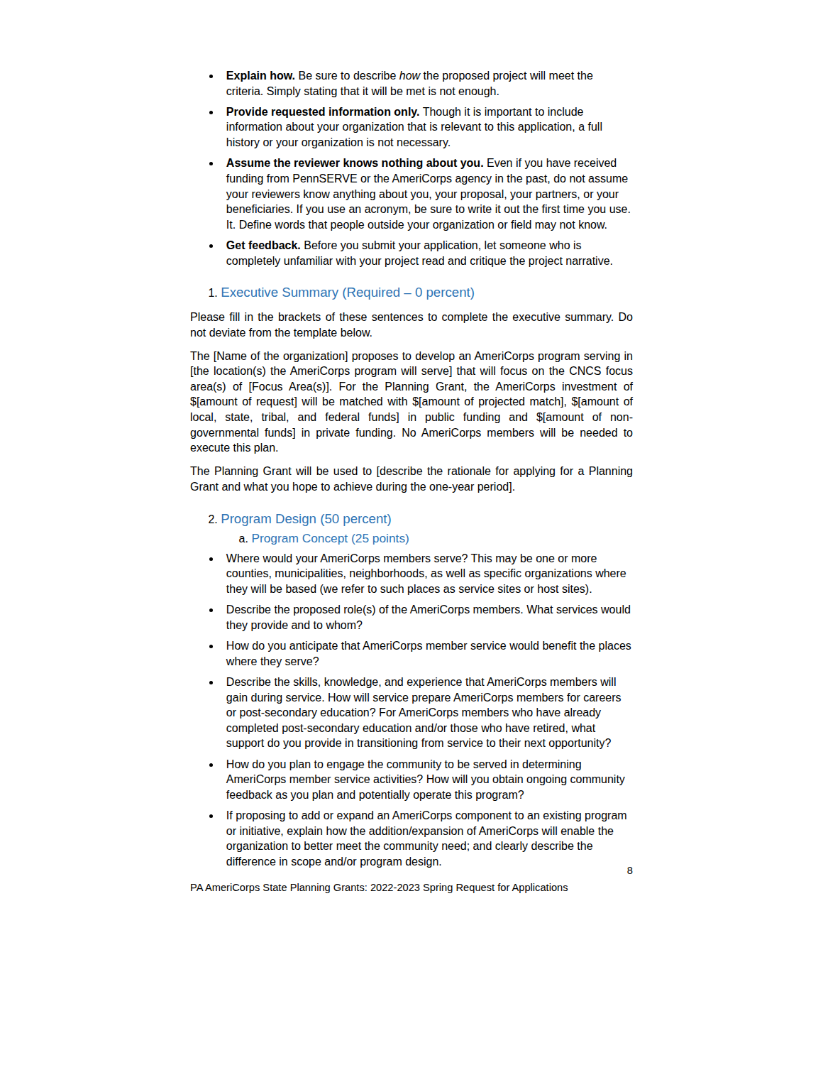Explain how. Be sure to describe how the proposed project will meet the criteria. Simply stating that it will be met is not enough.
Provide requested information only. Though it is important to include information about your organization that is relevant to this application, a full history or your organization is not necessary.
Assume the reviewer knows nothing about you. Even if you have received funding from PennSERVE or the AmeriCorps agency in the past, do not assume your reviewers know anything about you, your proposal, your partners, or your beneficiaries. If you use an acronym, be sure to write it out the first time you use. It. Define words that people outside your organization or field may not know.
Get feedback. Before you submit your application, let someone who is completely unfamiliar with your project read and critique the project narrative.
Executive Summary (Required – 0 percent)
Please fill in the brackets of these sentences to complete the executive summary. Do not deviate from the template below.
The [Name of the organization] proposes to develop an AmeriCorps program serving in [the location(s) the AmeriCorps program will serve] that will focus on the CNCS focus area(s) of [Focus Area(s)]. For the Planning Grant, the AmeriCorps investment of $[amount of request] will be matched with $[amount of projected match], $[amount of local, state, tribal, and federal funds] in public funding and $[amount of non-governmental funds] in private funding. No AmeriCorps members will be needed to execute this plan.
The Planning Grant will be used to [describe the rationale for applying for a Planning Grant and what you hope to achieve during the one-year period].
Program Design (50 percent)
Program Concept (25 points)
Where would your AmeriCorps members serve? This may be one or more counties, municipalities, neighborhoods, as well as specific organizations where they will be based (we refer to such places as service sites or host sites).
Describe the proposed role(s) of the AmeriCorps members. What services would they provide and to whom?
How do you anticipate that AmeriCorps member service would benefit the places where they serve?
Describe the skills, knowledge, and experience that AmeriCorps members will gain during service. How will service prepare AmeriCorps members for careers or post-secondary education? For AmeriCorps members who have already completed post-secondary education and/or those who have retired, what support do you provide in transitioning from service to their next opportunity?
How do you plan to engage the community to be served in determining AmeriCorps member service activities? How will you obtain ongoing community feedback as you plan and potentially operate this program?
If proposing to add or expand an AmeriCorps component to an existing program or initiative, explain how the addition/expansion of AmeriCorps will enable the organization to better meet the community need; and clearly describe the difference in scope and/or program design.
8
PA AmeriCorps State Planning Grants: 2022-2023 Spring Request for Applications